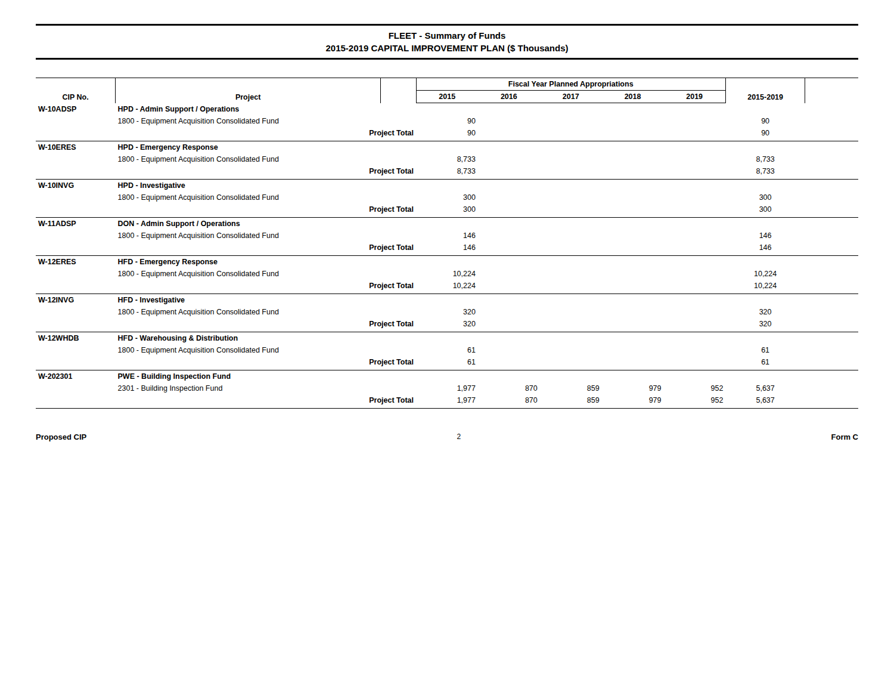FLEET - Summary of Funds
2015-2019 CAPITAL IMPROVEMENT PLAN ($ Thousands)
| CIP No. | Project | | Fiscal Year Planned Appropriations | 2015-2019 | |
| --- | --- | --- | --- | --- | --- |
| 2015 | 2016 | 2017 | 2018 | 2019 |
| W-10ADSP | HPD - Admin Support / Operations | |
| | 1800 - Equipment Acquisition Consolidated Fund | 90 | | | | | 90 | |
| | Project Total | 90 | | | | | 90 | |
| W-10ERES | HPD - Emergency Response | |
| | 1800 - Equipment Acquisition Consolidated Fund | 8,733 | | | | | 8,733 | |
| | Project Total | 8,733 | | | | | 8,733 | |
| W-10INVG | HPD - Investigative | |
| | 1800 - Equipment Acquisition Consolidated Fund | 300 | | | | | 300 | |
| | Project Total | 300 | | | | | 300 | |
| W-11ADSP | DON - Admin Support / Operations | |
| | 1800 - Equipment Acquisition Consolidated Fund | 146 | | | | | 146 | |
| | Project Total | 146 | | | | | 146 | |
| W-12ERES | HFD - Emergency Response | |
| | 1800 - Equipment Acquisition Consolidated Fund | 10,224 | | | | | 10,224 | |
| | Project Total | 10,224 | | | | | 10,224 | |
| W-12INVG | HFD - Investigative | |
| | 1800 - Equipment Acquisition Consolidated Fund | 320 | | | | | 320 | |
| | Project Total | 320 | | | | | 320 | |
| W-12WHDB | HFD - Warehousing & Distribution | |
| | 1800 - Equipment Acquisition Consolidated Fund | 61 | | | | | 61 | |
| | Project Total | 61 | | | | | 61 | |
| W-202301 | PWE - Building Inspection Fund | |
| | 2301 - Building Inspection Fund | 1,977 | 870 | 859 | 979 | 952 | 5,637 | |
| | Project Total | 1,977 | 870 | 859 | 979 | 952 | 5,637 | |
Proposed CIP 2 Form C